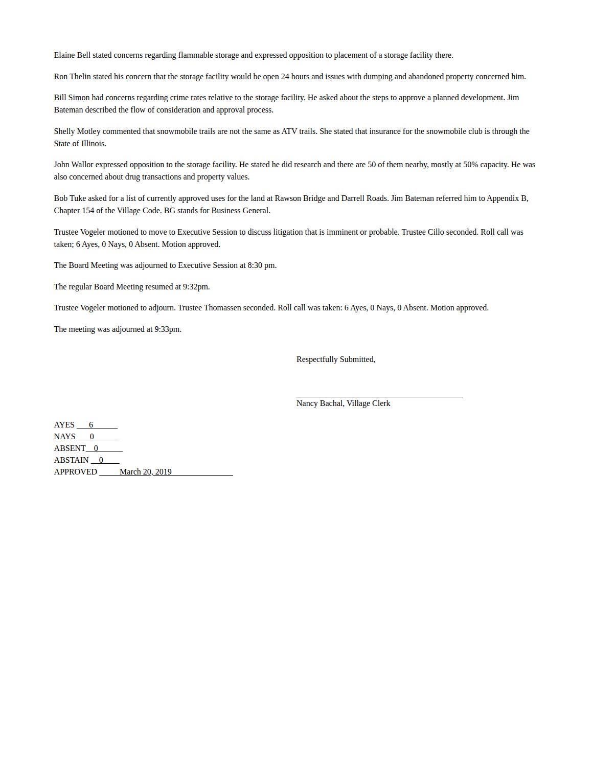Elaine Bell stated concerns regarding flammable storage and expressed opposition to placement of a storage facility there.
Ron Thelin stated his concern that the storage facility would be open 24 hours and issues with dumping and abandoned property concerned him.
Bill Simon had concerns regarding crime rates relative to the storage facility. He asked about the steps to approve a planned development. Jim Bateman described the flow of consideration and approval process.
Shelly Motley commented that snowmobile trails are not the same as ATV trails. She stated that insurance for the snowmobile club is through the State of Illinois.
John Wallor expressed opposition to the storage facility. He stated he did research and there are 50 of them nearby, mostly at 50% capacity. He was also concerned about drug transactions and property values.
Bob Tuke asked for a list of currently approved uses for the land at Rawson Bridge and Darrell Roads. Jim Bateman referred him to Appendix B, Chapter 154 of the Village Code. BG stands for Business General.
Trustee Vogeler motioned to move to Executive Session to discuss litigation that is imminent or probable. Trustee Cillo seconded. Roll call was taken; 6 Ayes, 0 Nays, 0 Absent. Motion approved.
The Board Meeting was adjourned to Executive Session at 8:30 pm.
The regular Board Meeting resumed at 9:32pm.
Trustee Vogeler motioned to adjourn. Trustee Thomassen seconded. Roll call was taken: 6 Ayes, 0 Nays, 0 Absent. Motion approved.
The meeting was adjourned at 9:33pm.
Respectfully Submitted,
Nancy Bachal, Village Clerk
AYES ___6______
NAYS ___0______
ABSENT__0______
ABSTAIN __0____
APPROVED _____March 20, 2019_______________